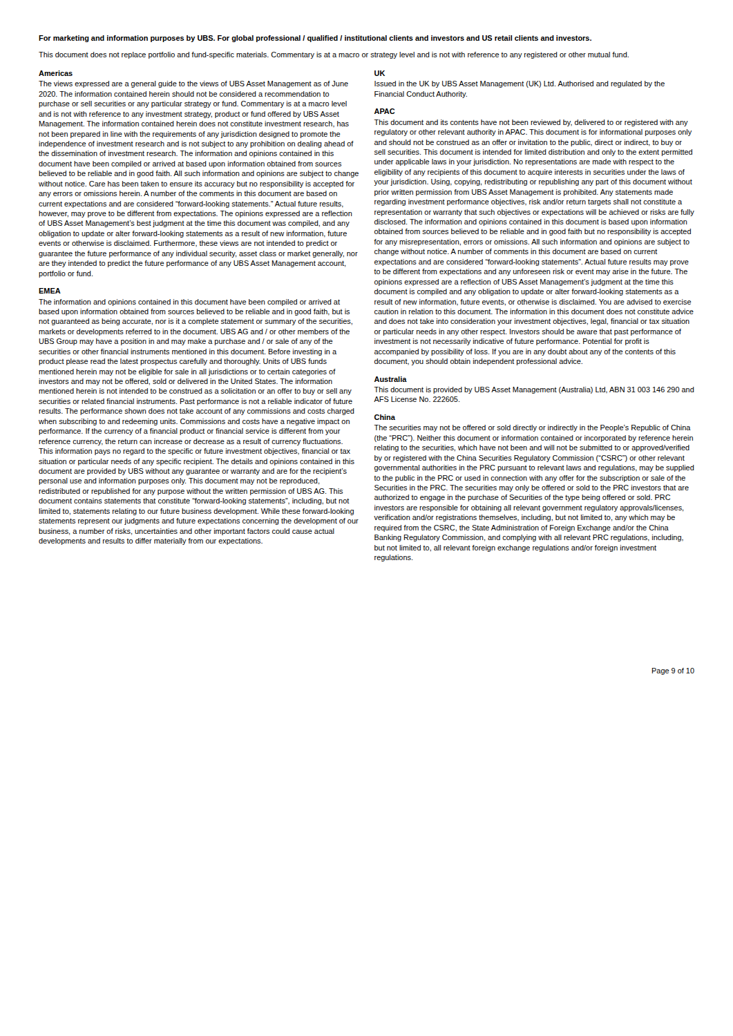For marketing and information purposes by UBS. For global professional / qualified / institutional clients and investors and US retail clients and investors.
This document does not replace portfolio and fund-specific materials. Commentary is at a macro or strategy level and is not with reference to any registered or other mutual fund.
Americas
The views expressed are a general guide to the views of UBS Asset Management as of June 2020. The information contained herein should not be considered a recommendation to purchase or sell securities or any particular strategy or fund. Commentary is at a macro level and is not with reference to any investment strategy, product or fund offered by UBS Asset Management. The information contained herein does not constitute investment research, has not been prepared in line with the requirements of any jurisdiction designed to promote the independence of investment research and is not subject to any prohibition on dealing ahead of the dissemination of investment research. The information and opinions contained in this document have been compiled or arrived at based upon information obtained from sources believed to be reliable and in good faith. All such information and opinions are subject to change without notice. Care has been taken to ensure its accuracy but no responsibility is accepted for any errors or omissions herein. A number of the comments in this document are based on current expectations and are considered “forward-looking statements.” Actual future results, however, may prove to be different from expectations. The opinions expressed are a reflection of UBS Asset Management’s best judgment at the time this document was compiled, and any obligation to update or alter forward-looking statements as a result of new information, future events or otherwise is disclaimed. Furthermore, these views are not intended to predict or guarantee the future performance of any individual security, asset class or market generally, nor are they intended to predict the future performance of any UBS Asset Management account, portfolio or fund.
EMEA
The information and opinions contained in this document have been compiled or arrived at based upon information obtained from sources believed to be reliable and in good faith, but is not guaranteed as being accurate, nor is it a complete statement or summary of the securities, markets or developments referred to in the document. UBS AG and / or other members of the UBS Group may have a position in and may make a purchase and / or sale of any of the securities or other financial instruments mentioned in this document. Before investing in a product please read the latest prospectus carefully and thoroughly. Units of UBS funds mentioned herein may not be eligible for sale in all jurisdictions or to certain categories of investors and may not be offered, sold or delivered in the United States. The information mentioned herein is not intended to be construed as a solicitation or an offer to buy or sell any securities or related financial instruments. Past performance is not a reliable indicator of future results. The performance shown does not take account of any commissions and costs charged when subscribing to and redeeming units. Commissions and costs have a negative impact on performance. If the currency of a financial product or financial service is different from your reference currency, the return can increase or decrease as a result of currency fluctuations. This information pays no regard to the specific or future investment objectives, financial or tax situation or particular needs of any specific recipient. The details and opinions contained in this document are provided by UBS without any guarantee or warranty and are for the recipient’s personal use and information purposes only. This document may not be reproduced, redistributed or republished for any purpose without the written permission of UBS AG. This document contains statements that constitute “forward-looking statements”, including, but not limited to, statements relating to our future business development. While these forward-looking statements represent our judgments and future expectations concerning the development of our business, a number of risks, uncertainties and other important factors could cause actual developments and results to differ materially from our expectations.
UK
Issued in the UK by UBS Asset Management (UK) Ltd. Authorised and regulated by the Financial Conduct Authority.
APAC
This document and its contents have not been reviewed by, delivered to or registered with any regulatory or other relevant authority in APAC. This document is for informational purposes only and should not be construed as an offer or invitation to the public, direct or indirect, to buy or sell securities. This document is intended for limited distribution and only to the extent permitted under applicable laws in your jurisdiction. No representations are made with respect to the eligibility of any recipients of this document to acquire interests in securities under the laws of your jurisdiction. Using, copying, redistributing or republishing any part of this document without prior written permission from UBS Asset Management is prohibited. Any statements made regarding investment performance objectives, risk and/or return targets shall not constitute a representation or warranty that such objectives or expectations will be achieved or risks are fully disclosed. The information and opinions contained in this document is based upon information obtained from sources believed to be reliable and in good faith but no responsibility is accepted for any misrepresentation, errors or omissions. All such information and opinions are subject to change without notice. A number of comments in this document are based on current expectations and are considered “forward-looking statements”. Actual future results may prove to be different from expectations and any unforeseen risk or event may arise in the future. The opinions expressed are a reflection of UBS Asset Management’s judgment at the time this document is compiled and any obligation to update or alter forward-looking statements as a result of new information, future events, or otherwise is disclaimed. You are advised to exercise caution in relation to this document. The information in this document does not constitute advice and does not take into consideration your investment objectives, legal, financial or tax situation or particular needs in any other respect. Investors should be aware that past performance of investment is not necessarily indicative of future performance. Potential for profit is accompanied by possibility of loss. If you are in any doubt about any of the contents of this document, you should obtain independent professional advice.
Australia
This document is provided by UBS Asset Management (Australia) Ltd, ABN 31 003 146 290 and AFS License No. 222605.
China
The securities may not be offered or sold directly or indirectly in the People’s Republic of China (the “PRC”). Neither this document or information contained or incorporated by reference herein relating to the securities, which have not been and will not be submitted to or approved/verified by or registered with the China Securities Regulatory Commission (“CSRC”) or other relevant governmental authorities in the PRC pursuant to relevant laws and regulations, may be supplied to the public in the PRC or used in connection with any offer for the subscription or sale of the Securities in the PRC. The securities may only be offered or sold to the PRC investors that are authorized to engage in the purchase of Securities of the type being offered or sold. PRC investors are responsible for obtaining all relevant government regulatory approvals/licenses, verification and/or registrations themselves, including, but not limited to, any which may be required from the CSRC, the State Administration of Foreign Exchange and/or the China Banking Regulatory Commission, and complying with all relevant PRC regulations, including, but not limited to, all relevant foreign exchange regulations and/or foreign investment regulations.
Page 9 of 10